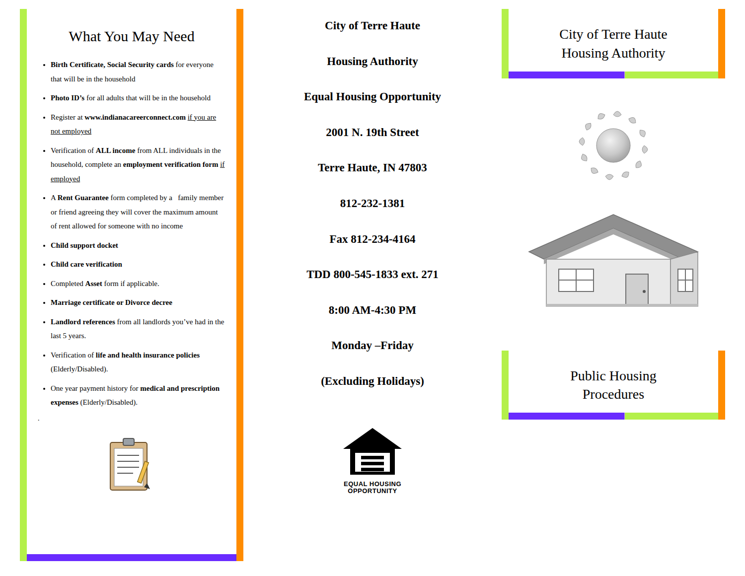What You May Need
Birth Certificate, Social Security cards for everyone that will be in the household
Photo ID’s for all adults that will be in the household
Register at www.indianacareerconnect.com if you are not employed
Verification of ALL income from ALL individuals in the household, complete an employment verification form if employed
A Rent Guarantee form completed by a family member or friend agreeing they will cover the maximum amount of rent allowed for someone with no income
Child support docket
Child care verification
Completed Asset form if applicable.
Marriage certificate or Divorce decree
Landlord references from all landlords you’ve had in the last 5 years.
Verification of life and health insurance policies (Elderly/Disabled).
One year payment history for medical and prescription expenses (Elderly/Disabled).
.
City of Terre Haute
Housing Authority
Equal Housing Opportunity
2001 N. 19th Street
Terre Haute, IN 47803
812-232-1381
Fax 812-234-4164
TDD 800-545-1833 ext. 271
8:00 AM-4:30 PM
Monday –Friday
(Excluding Holidays)
EQUAL HOUSING
OPPORTUNITY
City of Terre Haute
Housing Authority
Public Housing
Procedures